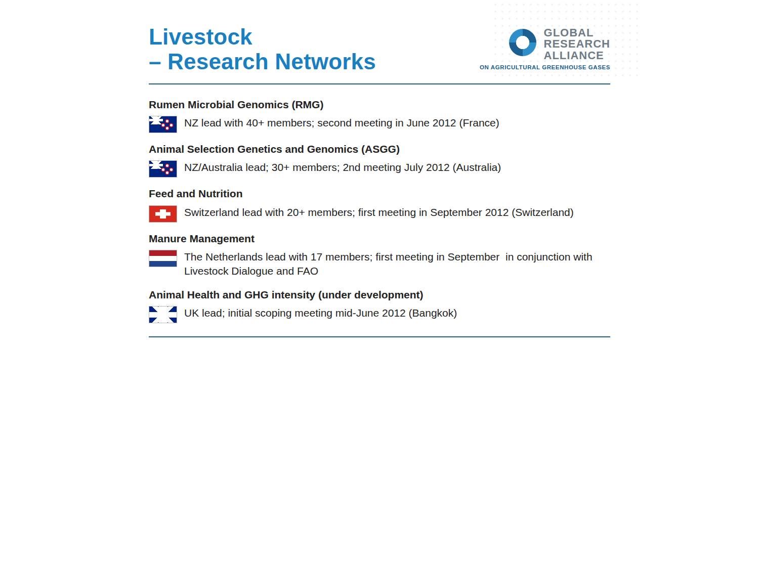Livestock
– Research Networks
GLOBAL RESEARCH ALLIANCE
on Agricultural Greenhouse Gases
Rumen Microbial Genomics (RMG)
NZ lead with 40+ members; second meeting in June 2012 (France)
Animal Selection Genetics and Genomics (ASGG)
NZ/Australia lead; 30+ members; 2nd meeting July 2012 (Australia)
Feed and Nutrition
Switzerland lead with 20+ members; first meeting in September 2012 (Switzerland)
Manure Management
The Netherlands lead with 17 members; first meeting in September in conjunction with Livestock Dialogue and FAO
Animal Health and GHG intensity (under development)
UK lead; initial scoping meeting mid-June 2012 (Bangkok)